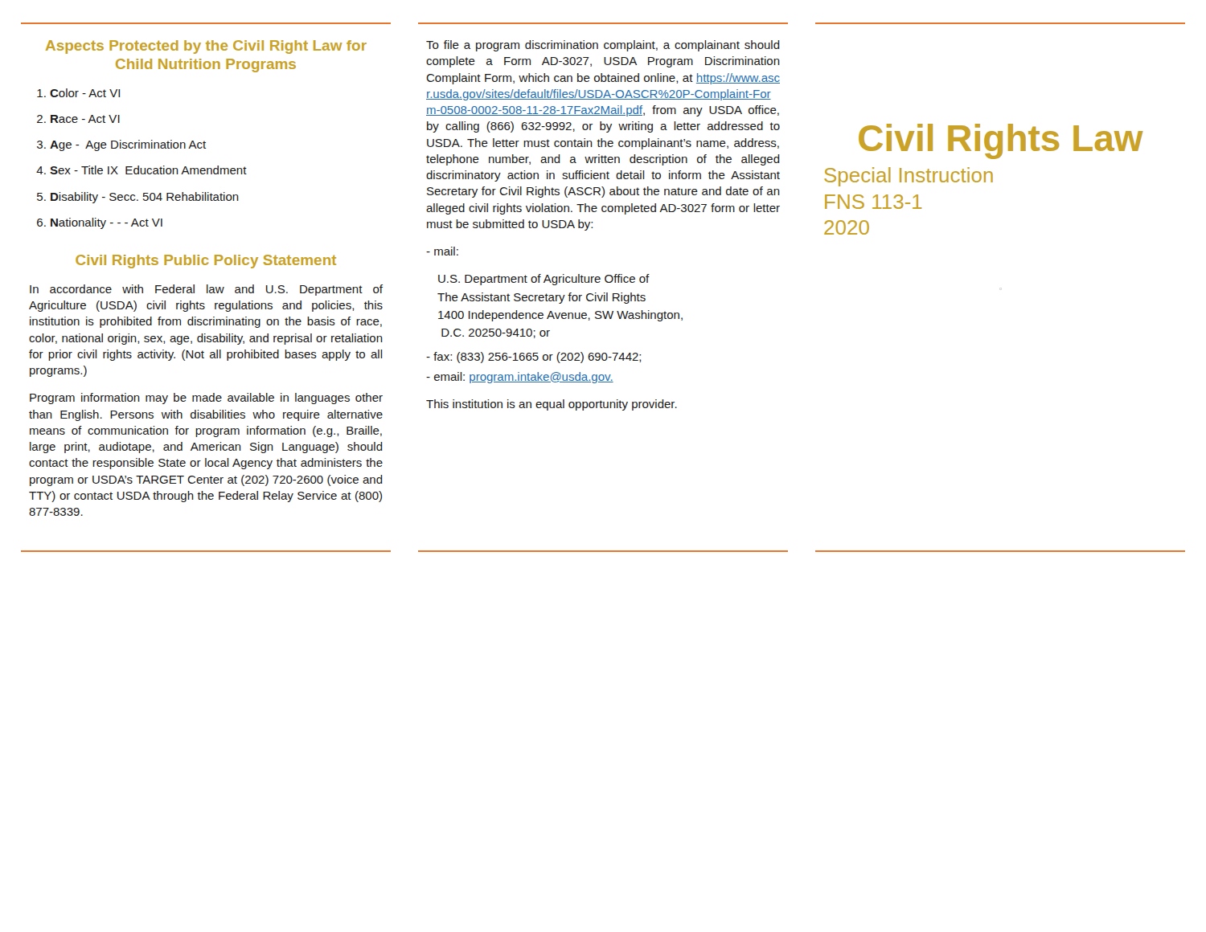Aspects Protected by the Civil Right Law for Child Nutrition Programs
Color - Act VI
Race - Act VI
Age - Age Discrimination Act
Sex - Title IX Education Amendment
Disability - Secc. 504 Rehabilitation
Nationality - - - Act VI
Civil Rights Public Policy Statement
In accordance with Federal law and U.S. Department of Agriculture (USDA) civil rights regulations and policies, this institution is prohibited from discriminating on the basis of race, color, national origin, sex, age, disability, and reprisal or retaliation for prior civil rights activity. (Not all prohibited bases apply to all programs.)
Program information may be made available in languages other than English. Persons with disabilities who require alternative means of communication for program information (e.g., Braille, large print, audiotape, and American Sign Language) should contact the responsible State or local Agency that administers the program or USDA’s TARGET Center at (202) 720-2600 (voice and TTY) or contact USDA through the Federal Relay Service at (800) 877-8339.
To file a program discrimination complaint, a complainant should complete a Form AD-3027, USDA Program Discrimination Complaint Form, which can be obtained online, at https://www.ascr.usda.gov/sites/default/files/USDA-OASCR%20P-Complaint-Form-0508-0002-508-11-28-17Fax2Mail.pdf, from any USDA office, by calling (866) 632-9992, or by writing a letter addressed to USDA. The letter must contain the complainant’s name, address, telephone number, and a written description of the alleged discriminatory action in sufficient detail to inform the Assistant Secretary for Civil Rights (ASCR) about the nature and date of an alleged civil rights violation. The completed AD-3027 form or letter must be submitted to USDA by:
- mail:
U.S. Department of Agriculture Office of
The Assistant Secretary for Civil Rights
1400 Independence Avenue, SW Washington,
D.C. 20250-9410; or
- fax: (833) 256-1665 or (202) 690-7442;
- email: program.intake@usda.gov.
This institution is an equal opportunity provider.
Civil Rights Law
Special Instruction
FNS 113-1
2020